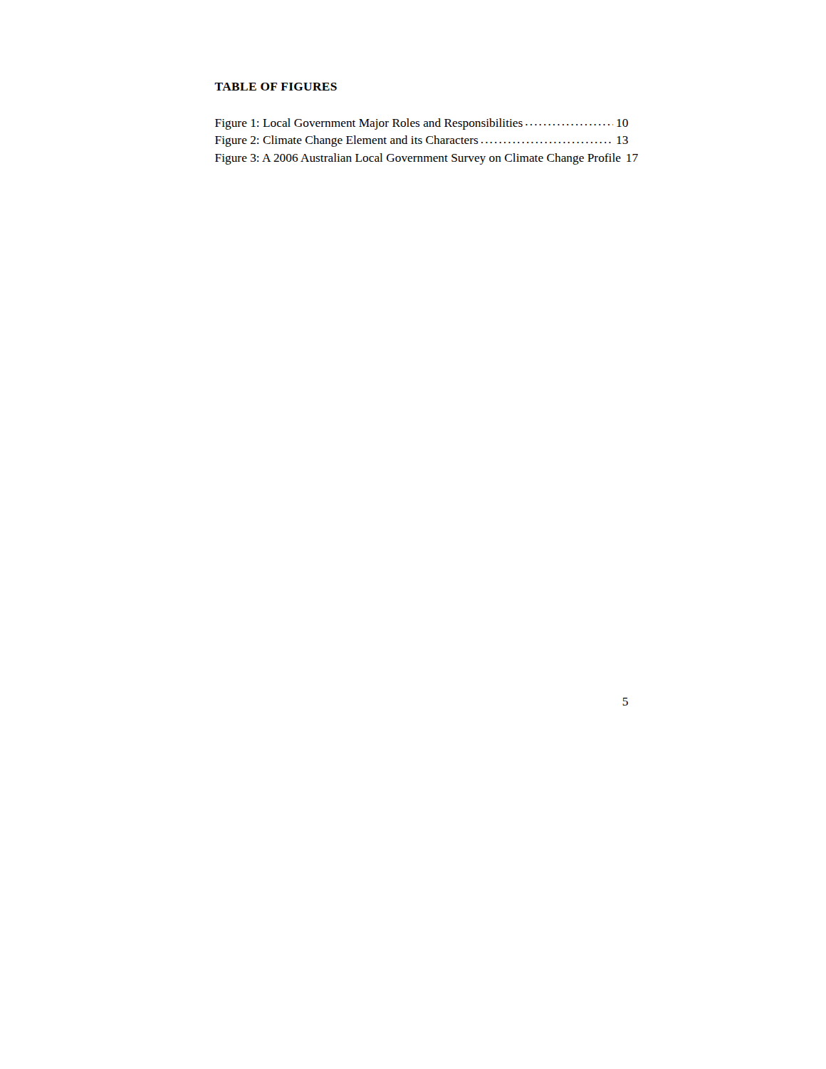TABLE OF FIGURES
Figure 1: Local Government Major Roles and Responsibilities ....................................................................................................... 10
Figure 2: Climate Change Element and its Characters ....................................................................................................... 13
Figure 3: A 2006 Australian Local Government Survey on Climate Change Profile ....................................................................................................... 17
5